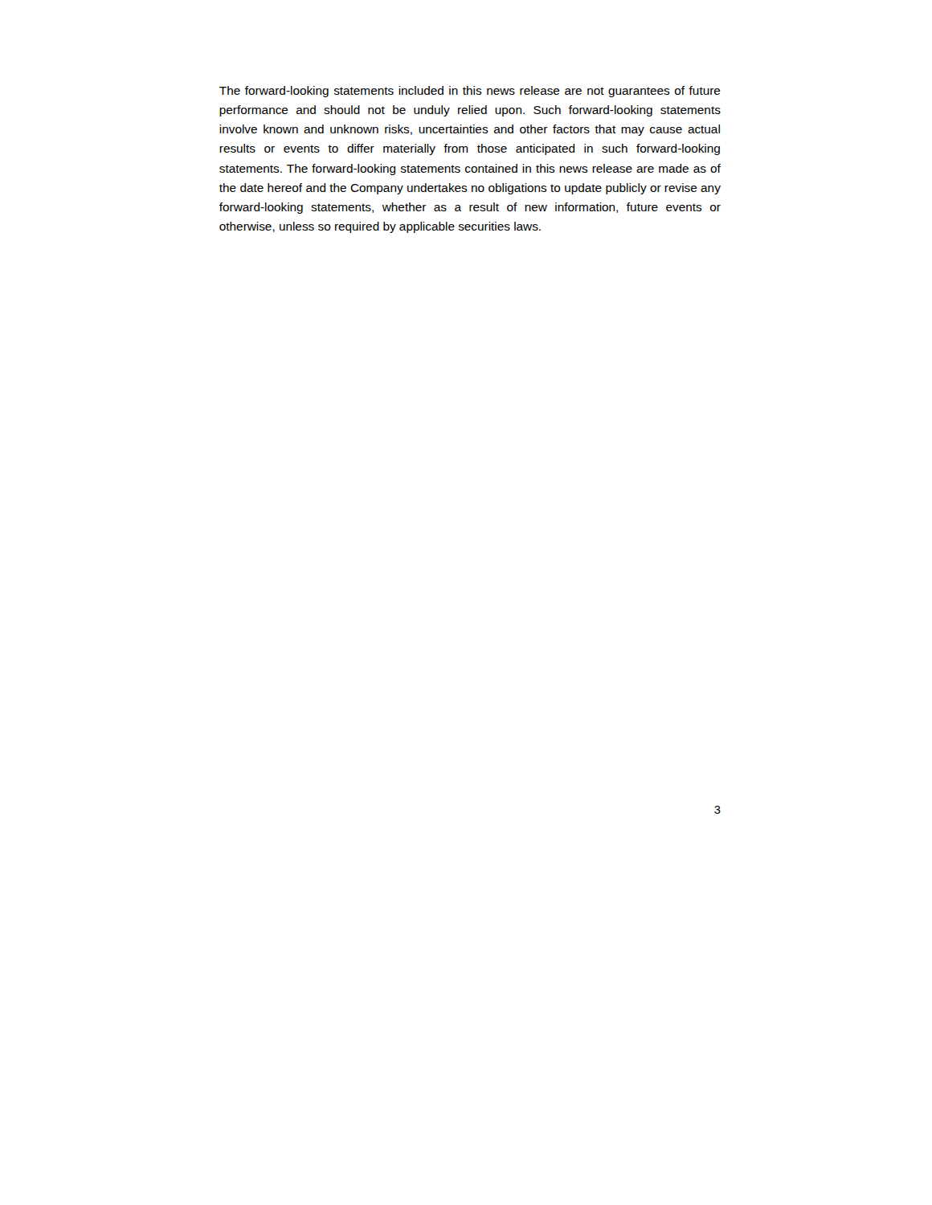The forward-looking statements included in this news release are not guarantees of future performance and should not be unduly relied upon. Such forward-looking statements involve known and unknown risks, uncertainties and other factors that may cause actual results or events to differ materially from those anticipated in such forward-looking statements. The forward-looking statements contained in this news release are made as of the date hereof and the Company undertakes no obligations to update publicly or revise any forward-looking statements, whether as a result of new information, future events or otherwise, unless so required by applicable securities laws.
3